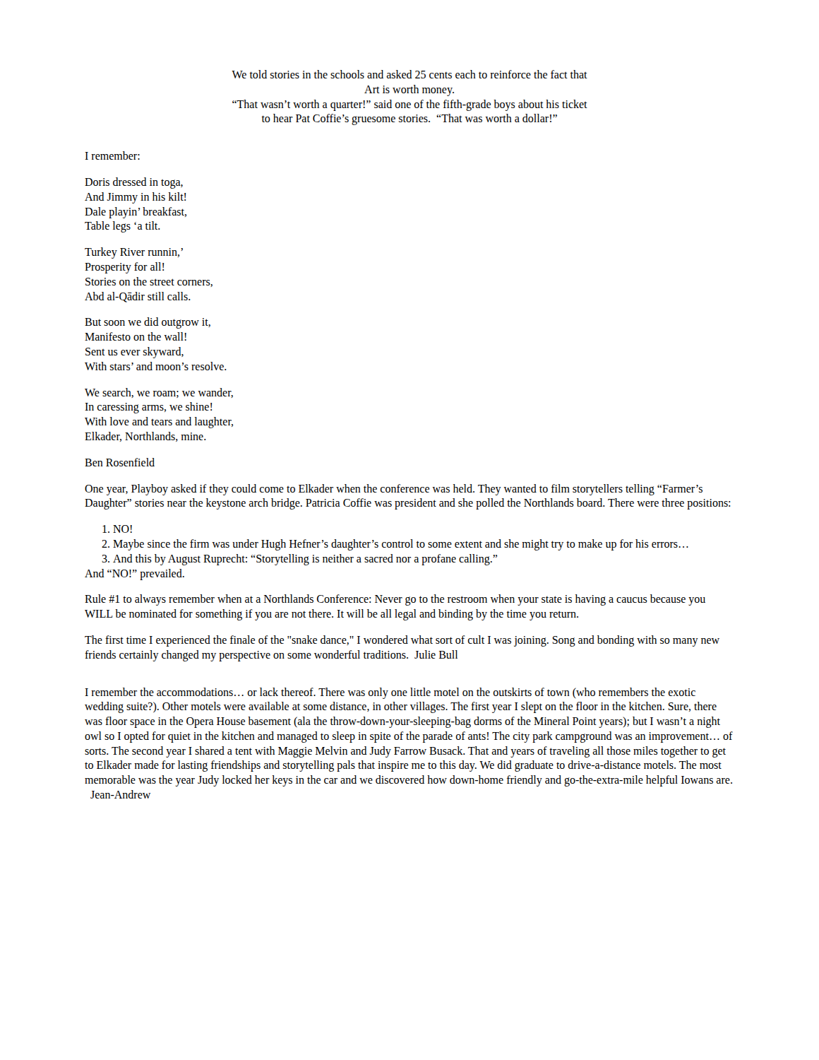We told stories in the schools and asked 25 cents each to reinforce the fact that
Art is worth money.
“That wasn’t worth a quarter!” said one of the fifth-grade boys about his ticket
to hear Pat Coffie’s gruesome stories. “That was worth a dollar!”
I remember:
Doris dressed in toga,
And Jimmy in his kilt!
Dale playin’ breakfast,
Table legs ‘a tilt.
Turkey River runnin,’
Prosperity for all!
Stories on the street corners,
Abd al-Qādir still calls.
But soon we did outgrow it,
Manifesto on the wall!
Sent us ever skyward,
With stars’ and moon’s resolve.
We search, we roam; we wander,
In caressing arms, we shine!
With love and tears and laughter,
Elkader, Northlands, mine.
Ben Rosenfield
One year, Playboy asked if they could come to Elkader when the conference was held. They wanted to film storytellers telling “Farmer’s Daughter” stories near the keystone arch bridge. Patricia Coffie was president and she polled the Northlands board. There were three positions:
NO!
Maybe since the firm was under Hugh Hefner’s daughter’s control to some extent and she might try to make up for his errors…
And this by August Ruprecht: “Storytelling is neither a sacred nor a profane calling.”
And “NO!” prevailed.
Rule #1 to always remember when at a Northlands Conference: Never go to the restroom when your state is having a caucus because you WILL be nominated for something if you are not there. It will be all legal and binding by the time you return.
The first time I experienced the finale of the "snake dance," I wondered what sort of cult I was joining. Song and bonding with so many new friends certainly changed my perspective on some wonderful traditions. Julie Bull
I remember the accommodations… or lack thereof. There was only one little motel on the outskirts of town (who remembers the exotic wedding suite?). Other motels were available at some distance, in other villages. The first year I slept on the floor in the kitchen. Sure, there was floor space in the Opera House basement (ala the throw-down-your-sleeping-bag dorms of the Mineral Point years); but I wasn’t a night owl so I opted for quiet in the kitchen and managed to sleep in spite of the parade of ants! The city park campground was an improvement… of sorts. The second year I shared a tent with Maggie Melvin and Judy Farrow Busack. That and years of traveling all those miles together to get to Elkader made for lasting friendships and storytelling pals that inspire me to this day. We did graduate to drive-a-distance motels. The most memorable was the year Judy locked her keys in the car and we discovered how down-home friendly and go-the-extra-mile helpful Iowans are. Jean-Andrew